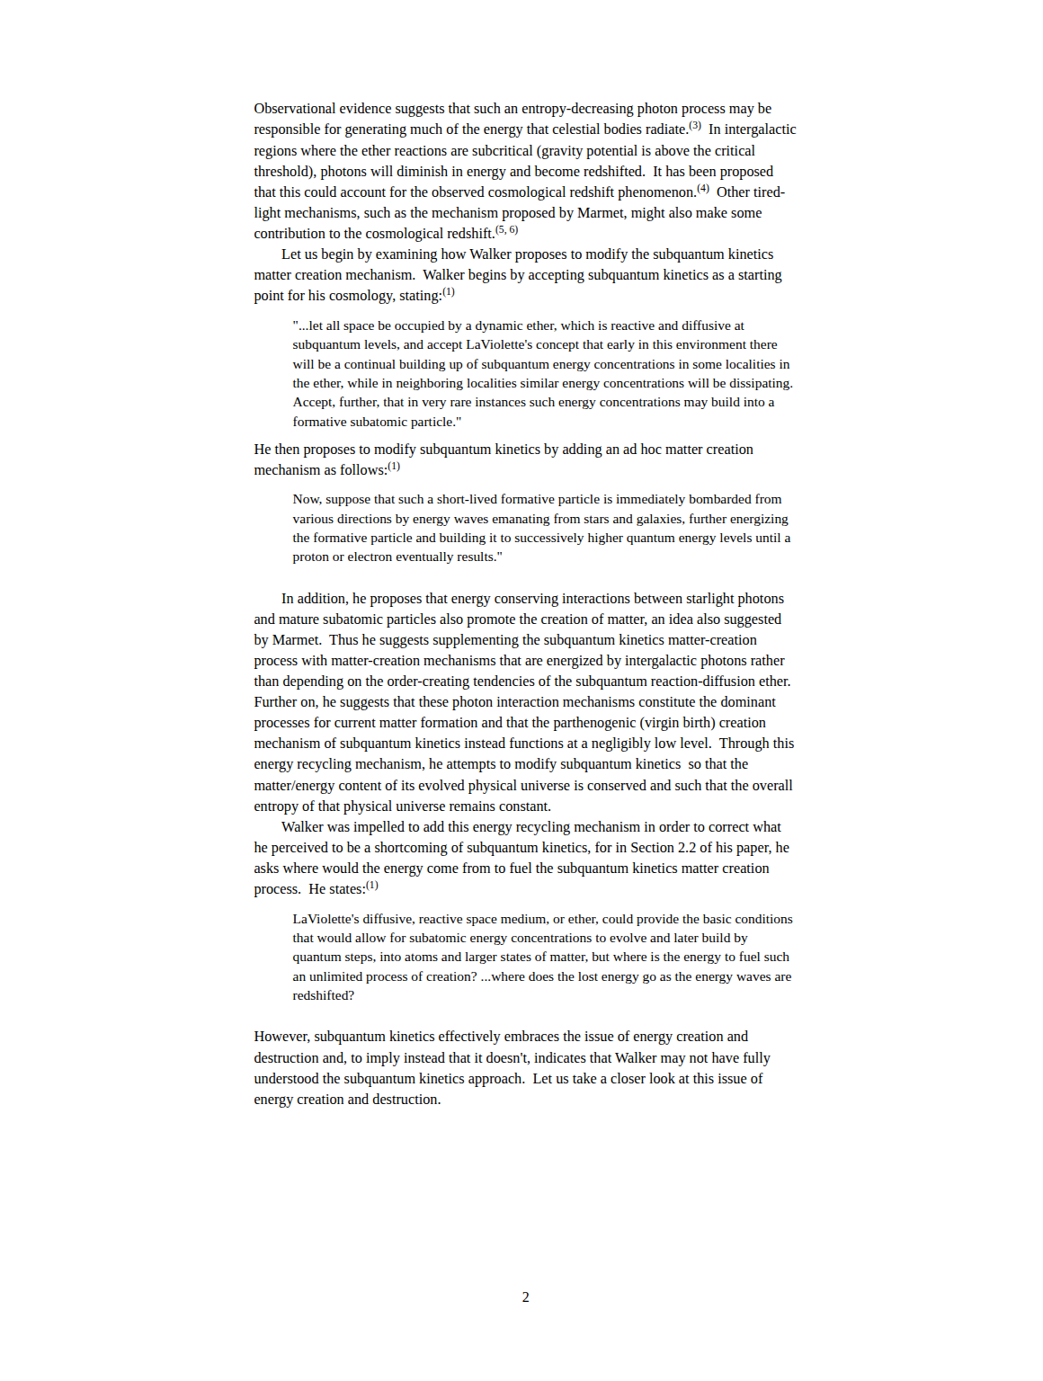Observational evidence suggests that such an entropy-decreasing photon process may be responsible for generating much of the energy that celestial bodies radiate.(3) In intergalactic regions where the ether reactions are subcritical (gravity potential is above the critical threshold), photons will diminish in energy and become redshifted. It has been proposed that this could account for the observed cosmological redshift phenomenon.(4) Other tired-light mechanisms, such as the mechanism proposed by Marmet, might also make some contribution to the cosmological redshift.(5, 6)
Let us begin by examining how Walker proposes to modify the subquantum kinetics matter creation mechanism. Walker begins by accepting subquantum kinetics as a starting point for his cosmology, stating:(1)
"...let all space be occupied by a dynamic ether, which is reactive and diffusive at subquantum levels, and accept LaViolette's concept that early in this environment there will be a continual building up of subquantum energy concentrations in some localities in the ether, while in neighboring localities similar energy concentrations will be dissipating. Accept, further, that in very rare instances such energy concentrations may build into a formative subatomic particle."
He then proposes to modify subquantum kinetics by adding an ad hoc matter creation mechanism as follows:(1)
Now, suppose that such a short-lived formative particle is immediately bombarded from various directions by energy waves emanating from stars and galaxies, further energizing the formative particle and building it to successively higher quantum energy levels until a proton or electron eventually results."
In addition, he proposes that energy conserving interactions between starlight photons and mature subatomic particles also promote the creation of matter, an idea also suggested by Marmet. Thus he suggests supplementing the subquantum kinetics matter-creation process with matter-creation mechanisms that are energized by intergalactic photons rather than depending on the order-creating tendencies of the subquantum reaction-diffusion ether. Further on, he suggests that these photon interaction mechanisms constitute the dominant processes for current matter formation and that the parthenogenic (virgin birth) creation mechanism of subquantum kinetics instead functions at a negligibly low level. Through this energy recycling mechanism, he attempts to modify subquantum kinetics so that the matter/energy content of its evolved physical universe is conserved and such that the overall entropy of that physical universe remains constant.
Walker was impelled to add this energy recycling mechanism in order to correct what he perceived to be a shortcoming of subquantum kinetics, for in Section 2.2 of his paper, he asks where would the energy come from to fuel the subquantum kinetics matter creation process. He states:(1)
LaViolette's diffusive, reactive space medium, or ether, could provide the basic conditions that would allow for subatomic energy concentrations to evolve and later build by quantum steps, into atoms and larger states of matter, but where is the energy to fuel such an unlimited process of creation? ...where does the lost energy go as the energy waves are redshifted?
However, subquantum kinetics effectively embraces the issue of energy creation and destruction and, to imply instead that it doesn't, indicates that Walker may not have fully understood the subquantum kinetics approach. Let us take a closer look at this issue of energy creation and destruction.
2